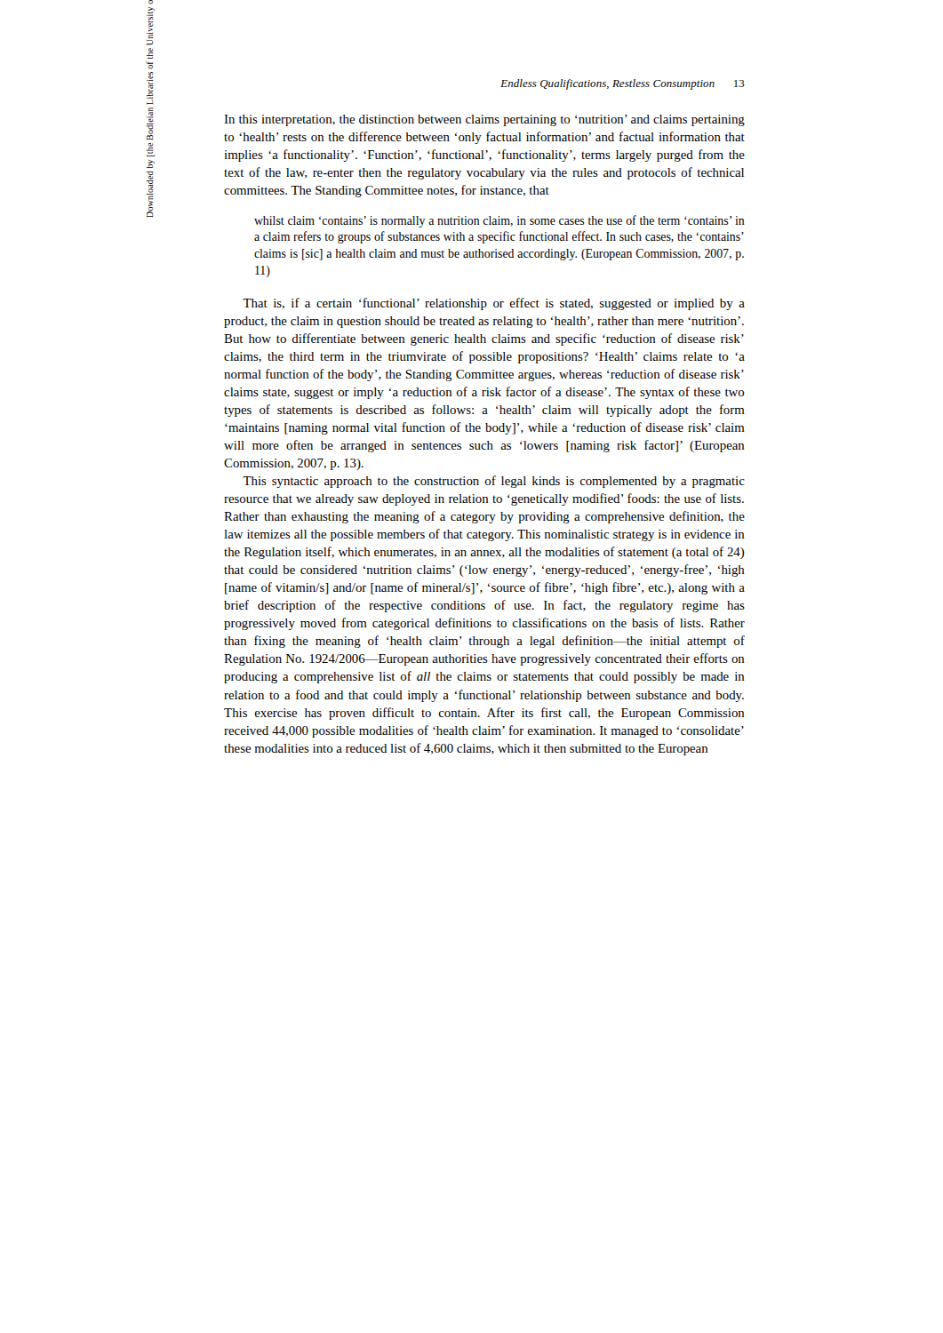Downloaded by [the Bodleian Libraries of the University of Oxford] at 02:56 21 February 2012
Endless Qualifications, Restless Consumption13
In this interpretation, the distinction between claims pertaining to ‘nutrition’ and claims pertaining to ‘health’ rests on the difference between ‘only factual information’ and factual information that implies ‘a functionality’. ‘Function’, ‘functional’, ‘functionality’, terms largely purged from the text of the law, re-enter then the regulatory vocabulary via the rules and protocols of technical committees. The Standing Committee notes, for instance, that
whilst claim ‘contains’ is normally a nutrition claim, in some cases the use of the term ‘contains’ in a claim refers to groups of substances with a specific functional effect. In such cases, the ‘contains’ claims is [sic] a health claim and must be authorised accordingly. (European Commission, 2007, p. 11)
That is, if a certain ‘functional’ relationship or effect is stated, suggested or implied by a product, the claim in question should be treated as relating to ‘health’, rather than mere ‘nutrition’. But how to differentiate between generic health claims and specific ‘reduction of disease risk’ claims, the third term in the triumvirate of possible propositions? ‘Health’ claims relate to ‘a normal function of the body’, the Standing Committee argues, whereas ‘reduction of disease risk’ claims state, suggest or imply ‘a reduction of a risk factor of a disease’. The syntax of these two types of statements is described as follows: a ‘health’ claim will typically adopt the form ‘maintains [naming normal vital function of the body]’, while a ‘reduction of disease risk’ claim will more often be arranged in sentences such as ‘lowers [naming risk factor]’ (European Commission, 2007, p. 13).
This syntactic approach to the construction of legal kinds is complemented by a pragmatic resource that we already saw deployed in relation to ‘genetically modified’ foods: the use of lists. Rather than exhausting the meaning of a category by providing a comprehensive definition, the law itemizes all the possible members of that category. This nominalistic strategy is in evidence in the Regulation itself, which enumerates, in an annex, all the modalities of statement (a total of 24) that could be considered ‘nutrition claims’ (‘low energy’, ‘energy-reduced’, ‘energy-free’, ‘high [name of vitamin/s] and/or [name of mineral/s]’, ‘source of fibre’, ‘high fibre’, etc.), along with a brief description of the respective conditions of use. In fact, the regulatory regime has progressively moved from categorical definitions to classifications on the basis of lists. Rather than fixing the meaning of ‘health claim’ through a legal definition—the initial attempt of Regulation No. 1924/2006—European authorities have progressively concentrated their efforts on producing a comprehensive list of all the claims or statements that could possibly be made in relation to a food and that could imply a ‘functional’ relationship between substance and body. This exercise has proven difficult to contain. After its first call, the European Commission received 44,000 possible modalities of ‘health claim’ for examination. It managed to ‘consolidate’ these modalities into a reduced list of 4,600 claims, which it then submitted to the European